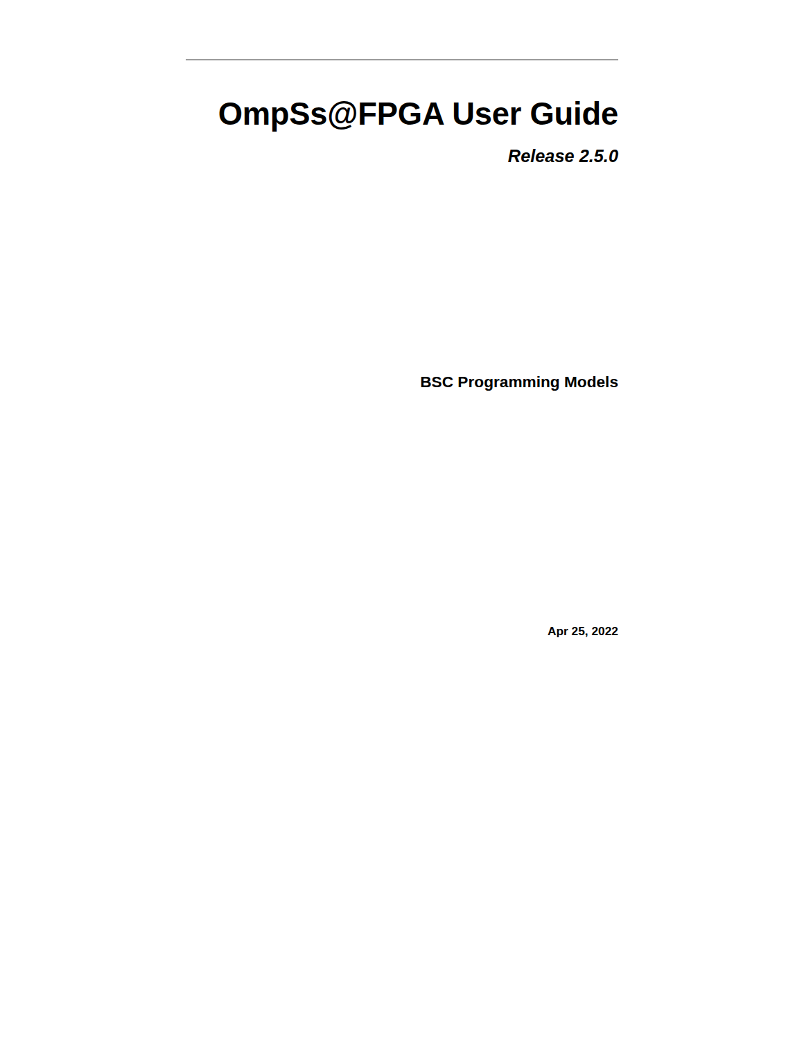OmpSs@FPGA User Guide
Release 2.5.0
BSC Programming Models
Apr 25, 2022